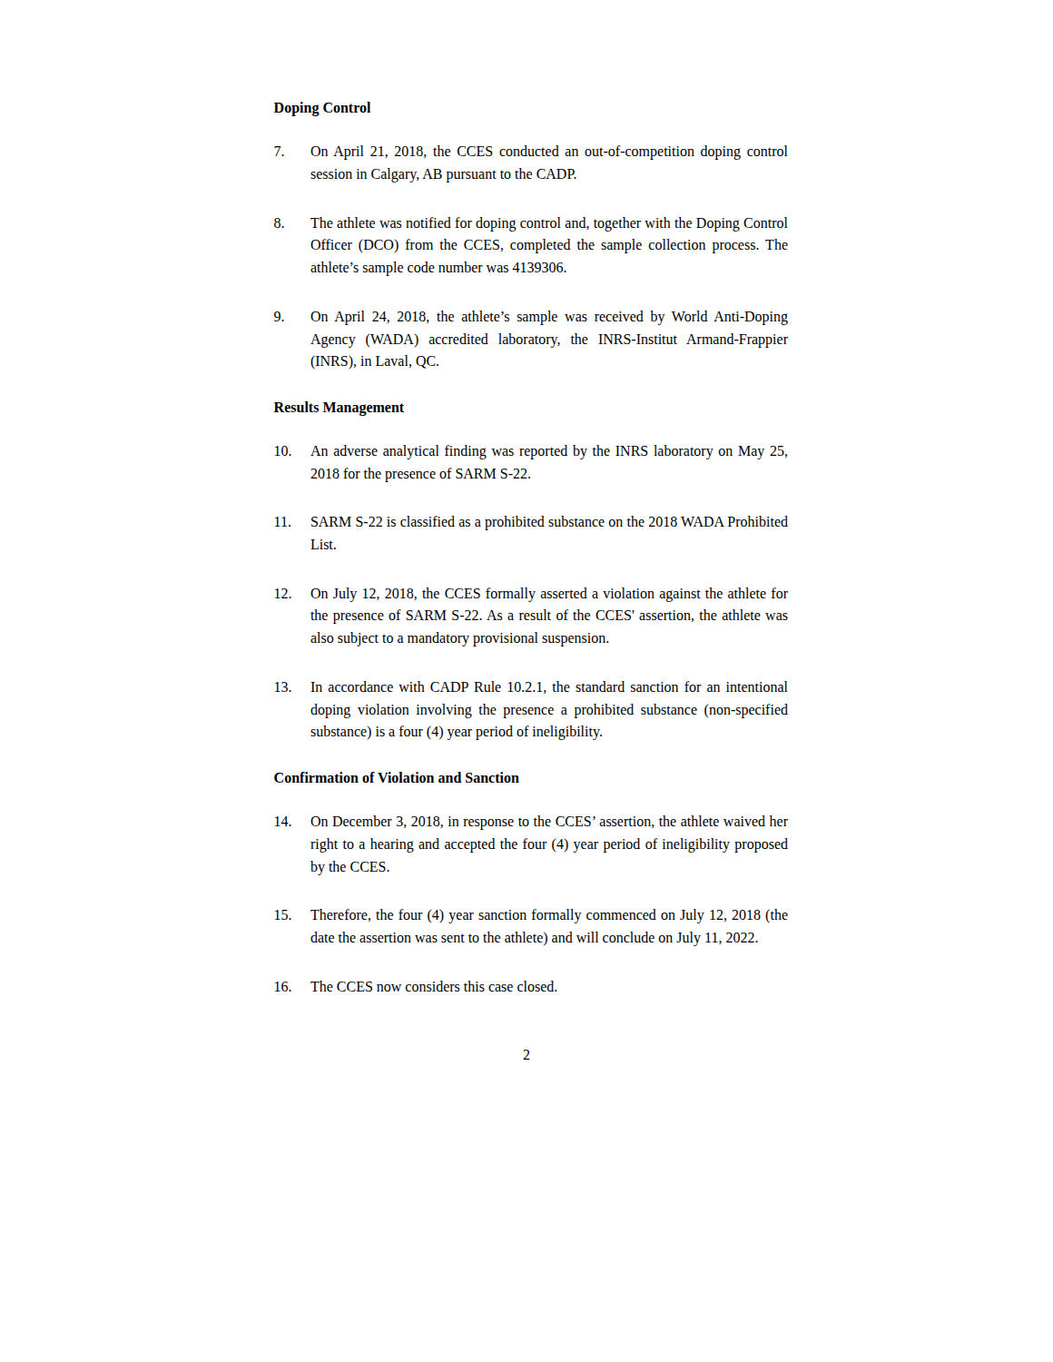Doping Control
7. On April 21, 2018, the CCES conducted an out-of-competition doping control session in Calgary, AB pursuant to the CADP.
8. The athlete was notified for doping control and, together with the Doping Control Officer (DCO) from the CCES, completed the sample collection process. The athlete’s sample code number was 4139306.
9. On April 24, 2018, the athlete’s sample was received by World Anti-Doping Agency (WADA) accredited laboratory, the INRS-Institut Armand-Frappier (INRS), in Laval, QC.
Results Management
10. An adverse analytical finding was reported by the INRS laboratory on May 25, 2018 for the presence of SARM S-22.
11. SARM S-22 is classified as a prohibited substance on the 2018 WADA Prohibited List.
12. On July 12, 2018, the CCES formally asserted a violation against the athlete for the presence of SARM S-22. As a result of the CCES' assertion, the athlete was also subject to a mandatory provisional suspension.
13. In accordance with CADP Rule 10.2.1, the standard sanction for an intentional doping violation involving the presence a prohibited substance (non-specified substance) is a four (4) year period of ineligibility.
Confirmation of Violation and Sanction
14. On December 3, 2018, in response to the CCES’ assertion, the athlete waived her right to a hearing and accepted the four (4) year period of ineligibility proposed by the CCES.
15. Therefore, the four (4) year sanction formally commenced on July 12, 2018 (the date the assertion was sent to the athlete) and will conclude on July 11, 2022.
16. The CCES now considers this case closed.
2